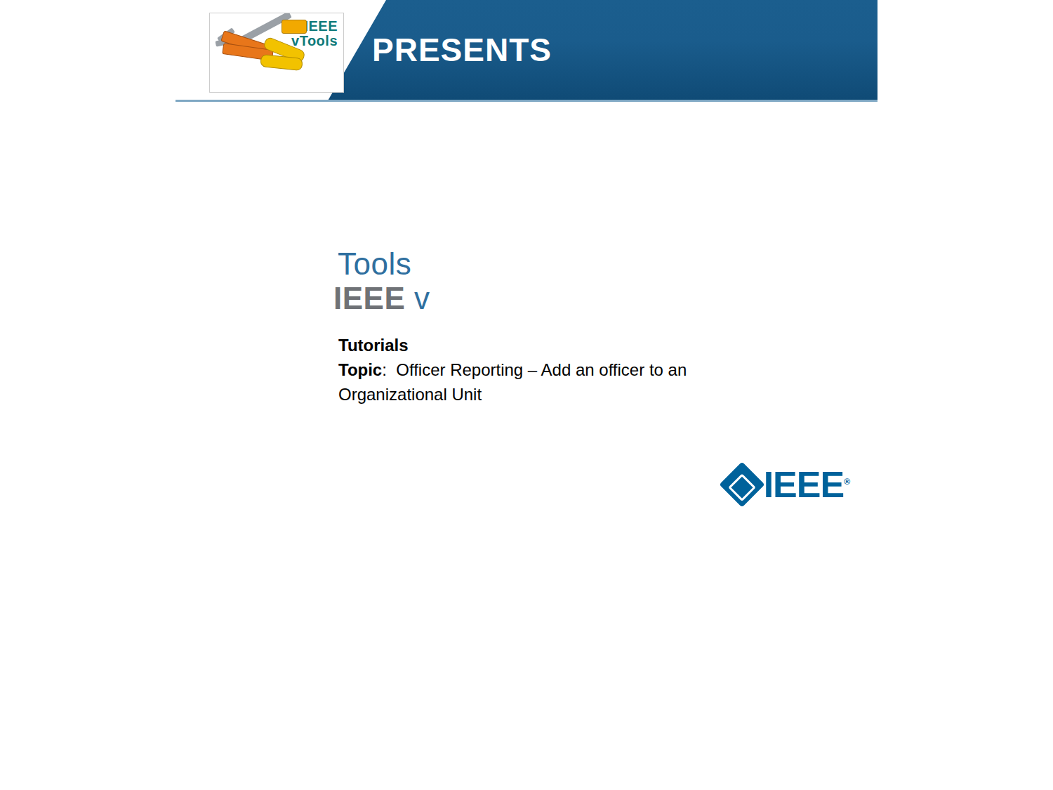PRESENTS
IEEE vTools
IEEE vTools
Tutorials
Topic: Officer Reporting – Add an officer to an Organizational Unit
IEEE®